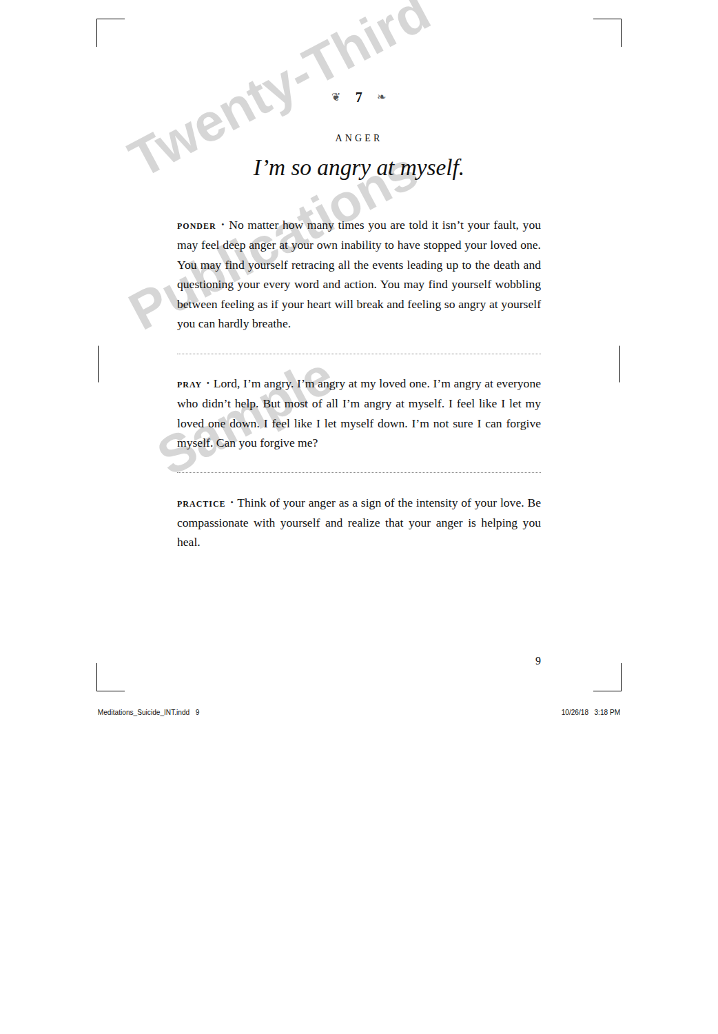Twenty-Third
Publications
Sample
❦7❧
Anger
I’m so angry at myself.
Ponder • No matter how many times you are told it isn’t your fault, you may feel deep anger at your own inability to have stopped your loved one. You may find yourself retracing all the events leading up to the death and questioning your every word and action. You may find yourself wobbling between feeling as if your heart will break and feeling so angry at yourself you can hardly breathe.
Pray • Lord, I’m angry. I’m angry at my loved one. I’m angry at everyone who didn’t help. But most of all I’m angry at myself. I feel like I let my loved one down. I feel like I let myself down. I’m not sure I can forgive myself. Can you forgive me?
Practice • Think of your anger as a sign of the intensity of your love. Be compassionate with yourself and realize that your anger is helping you heal.
9
Meditations_Suicide_INT.indd 9 10/26/18 3:18 PM